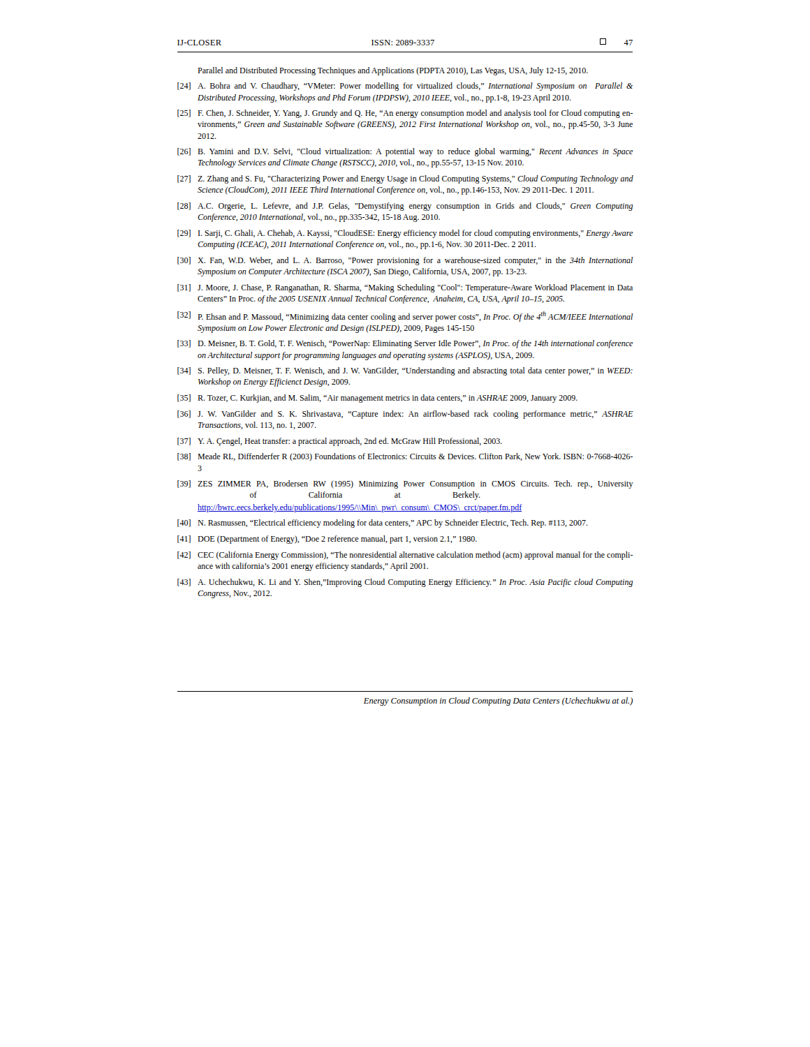IJ-CLOSER ISSN: 2089-3337 47
Parallel and Distributed Processing Techniques and Applications (PDPTA 2010), Las Vegas, USA, July 12-15, 2010.
[24] A. Bohra and V. Chaudhary, “VMeter: Power modelling for virtualized clouds,” International Symposium on Parallel & Distributed Processing, Workshops and Phd Forum (IPDPSW), 2010 IEEE, vol., no., pp.1-8, 19-23 April 2010.
[25] F. Chen, J. Schneider, Y. Yang, J. Grundy and Q. He, “An energy consumption model and analysis tool for Cloud computing environments,” Green and Sustainable Software (GREENS), 2012 First International Workshop on, vol., no., pp.45-50, 3-3 June 2012.
[26] B. Yamini and D.V. Selvi, "Cloud virtualization: A potential way to reduce global warming," Recent Advances in Space Technology Services and Climate Change (RSTSCC), 2010, vol., no., pp.55-57, 13-15 Nov. 2010.
[27] Z. Zhang and S. Fu, "Characterizing Power and Energy Usage in Cloud Computing Systems," Cloud Computing Technology and Science (CloudCom), 2011 IEEE Third International Conference on, vol., no., pp.146-153, Nov. 29 2011-Dec. 1 2011.
[28] A.C. Orgerie, L. Lefevre, and J.P. Gelas, "Demystifying energy consumption in Grids and Clouds," Green Computing Conference, 2010 International, vol., no., pp.335-342, 15-18 Aug. 2010.
[29] I. Sarji, C. Ghali, A. Chehab, A. Kayssi, "CloudESE: Energy efficiency model for cloud computing environments," Energy Aware Computing (ICEAC), 2011 International Conference on, vol., no., pp.1-6, Nov. 30 2011-Dec. 2 2011.
[30] X. Fan, W.D. Weber, and L. A. Barroso, "Power provisioning for a warehouse-sized computer," in the 34th International Symposium on Computer Architecture (ISCA 2007), San Diego, California, USA, 2007, pp. 13-23.
[31] J. Moore, J. Chase, P. Ranganathan, R. Sharma, “Making Scheduling "Cool": Temperature-Aware Workload Placement in Data Centers” In Proc. of the 2005 USENIX Annual Technical Conference, Anaheim, CA, USA, April 10–15, 2005.
[32] P. Ehsan and P. Massoud, “Minimizing data center cooling and server power costs”, In Proc. Of the 4th ACM/IEEE International Symposium on Low Power Electronic and Design (ISLPED), 2009, Pages 145-150
[33] D. Meisner, B. T. Gold, T. F. Wenisch, “PowerNap: Eliminating Server Idle Power”, In Proc. of the 14th international conference on Architectural support for programming languages and operating systems (ASPLOS), USA, 2009.
[34] S. Pelley, D. Meisner, T. F. Wenisch, and J. W. VanGilder, “Understanding and absracting total data center power,” in WEED: Workshop on Energy Efficienct Design, 2009.
[35] R. Tozer, C. Kurkjian, and M. Salim, “Air management metrics in data centers,” in ASHRAE 2009, January 2009.
[36] J. W. VanGilder and S. K. Shrivastava, “Capture index: An airflow-based rack cooling performance metric,” ASHRAE Transactions, vol. 113, no. 1, 2007.
[37] Y. A. Çengel, Heat transfer: a practical approach, 2nd ed. McGraw Hill Professional, 2003.
[38] Meade RL, Diffenderfer R (2003) Foundations of Electronics: Circuits & Devices. Clifton Park, New York. ISBN: 0-7668-4026-3
[39] ZES ZIMMER PA, Brodersen RW (1995) Minimizing Power Consumption in CMOS Circuits. Tech. rep., University of California at Berkely. http://bwrc.eecs.berkely.edu/publications/1995/\\Min\_pwr\_consum\_CMOS\_crct/paper.fm.pdf
[40] N. Rasmussen, “Electrical efficiency modeling for data centers,” APC by Schneider Electric, Tech. Rep. #113, 2007.
[41] DOE (Department of Energy), “Doe 2 reference manual, part 1, version 2.1,” 1980.
[42] CEC (California Energy Commission), “The nonresidential alternative calculation method (acm) approval manual for the compliance with california’s 2001 energy efficiency standards,” April 2001.
[43] A. Uchechukwu, K. Li and Y. Shen,”Improving Cloud Computing Energy Efficiency.” In Proc. Asia Pacific cloud Computing Congress, Nov., 2012.
Energy Consumption in Cloud Computing Data Centers (Uchechukwu at al.)